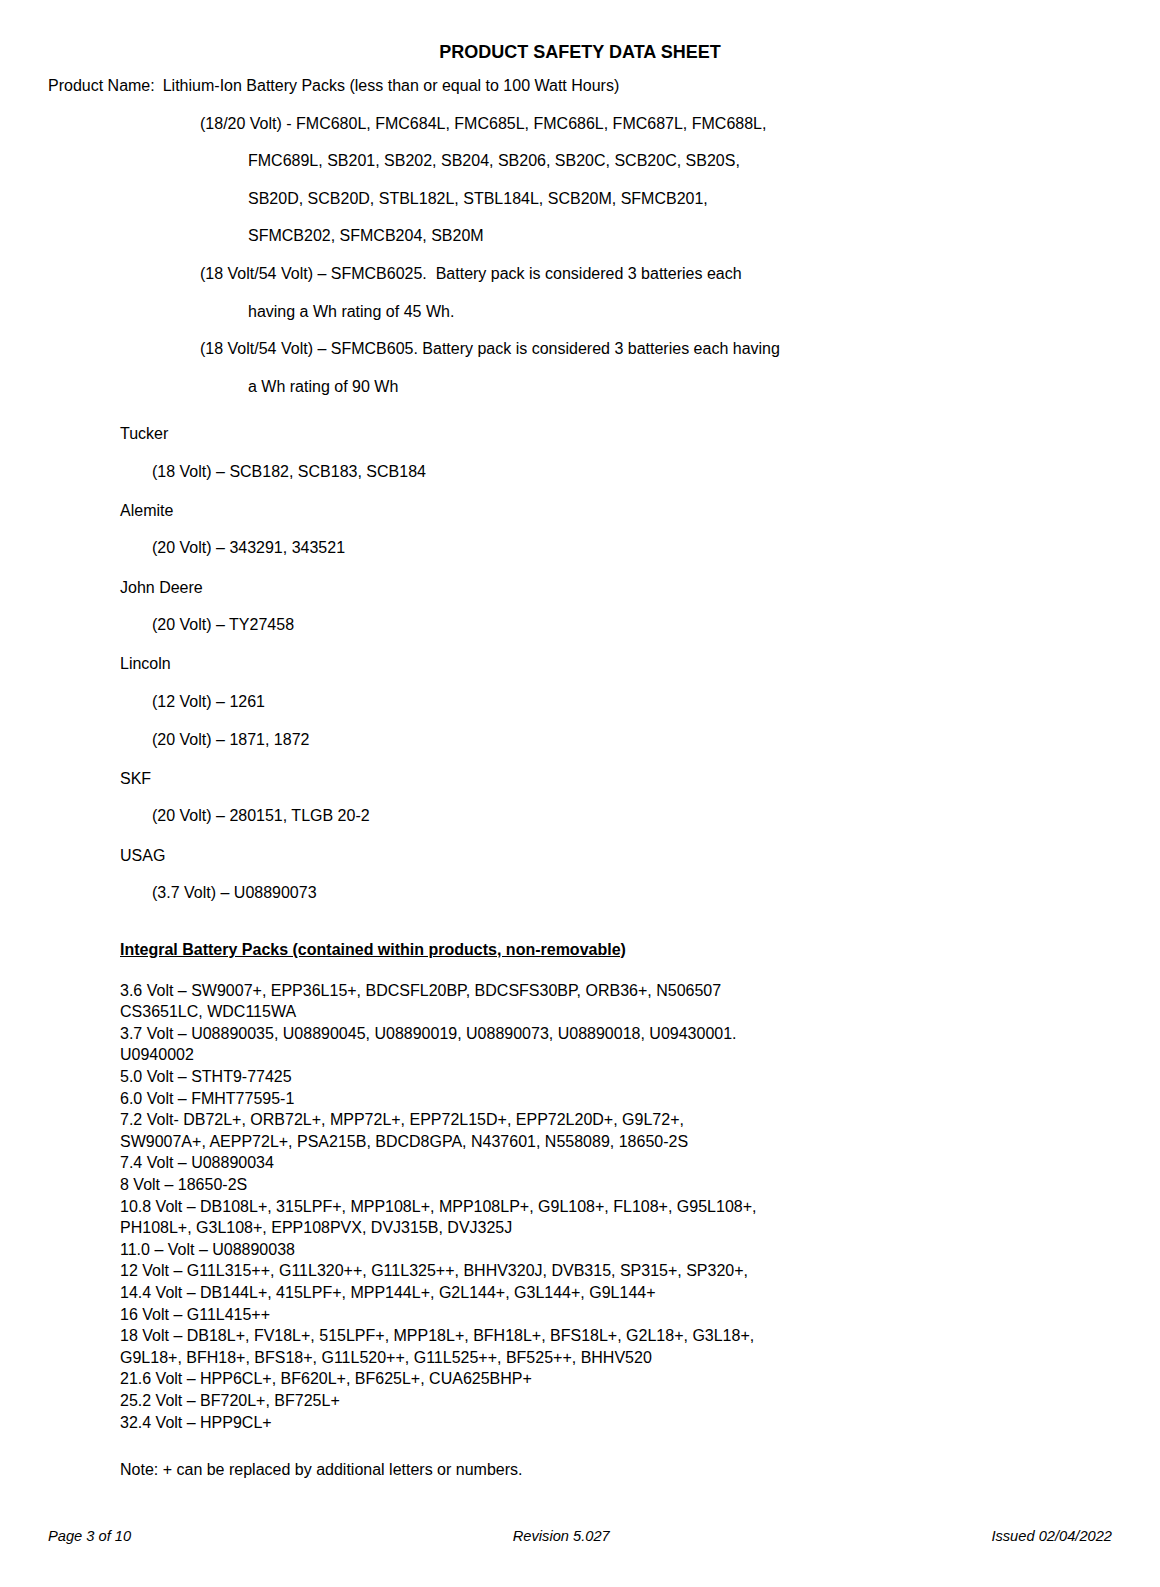PRODUCT SAFETY DATA SHEET
Product Name:
Lithium-Ion Battery Packs (less than or equal to 100 Watt Hours)
(18/20 Volt) - FMC680L, FMC684L, FMC685L, FMC686L, FMC687L, FMC688L,
FMC689L, SB201, SB202, SB204, SB206, SB20C, SCB20C, SB20S,
SB20D, SCB20D, STBL182L, STBL184L, SCB20M, SFMCB201,
SFMCB202, SFMCB204, SB20M
(18 Volt/54 Volt) – SFMCB6025. Battery pack is considered 3 batteries each
having a Wh rating of 45 Wh.
(18 Volt/54 Volt) – SFMCB605. Battery pack is considered 3 batteries each having
a Wh rating of 90 Wh
Tucker
(18 Volt) – SCB182, SCB183, SCB184
Alemite
(20 Volt) – 343291, 343521
John Deere
(20 Volt) – TY27458
Lincoln
(12 Volt) – 1261
(20 Volt) – 1871, 1872
SKF
(20 Volt) – 280151, TLGB 20-2
USAG
(3.7 Volt) – U08890073
Integral Battery Packs (contained within products, non-removable)
3.6 Volt – SW9007+, EPP36L15+, BDCSFL20BP, BDCSFS30BP, ORB36+, N506507
CS3651LC, WDC115WA
3.7 Volt – U08890035, U08890045, U08890019, U08890073, U08890018, U09430001.
U0940002
5.0 Volt – STHT9-77425
6.0 Volt – FMHT77595-1
7.2 Volt- DB72L+, ORB72L+, MPP72L+, EPP72L15D+, EPP72L20D+, G9L72+,
SW9007A+, AEPP72L+, PSA215B, BDCD8GPA, N437601, N558089, 18650-2S
7.4 Volt – U08890034
8 Volt – 18650-2S
10.8 Volt – DB108L+, 315LPF+, MPP108L+, MPP108LP+, G9L108+, FL108+, G95L108+,
PH108L+, G3L108+, EPP108PVX, DVJ315B, DVJ325J
11.0 – Volt – U08890038
12 Volt – G11L315++, G11L320++, G11L325++, BHHV320J, DVB315, SP315+, SP320+,
14.4 Volt – DB144L+, 415LPF+, MPP144L+, G2L144+, G3L144+, G9L144+
16 Volt – G11L415++
18 Volt – DB18L+, FV18L+, 515LPF+, MPP18L+, BFH18L+, BFS18L+, G2L18+, G3L18+,
G9L18+, BFH18+, BFS18+, G11L520++, G11L525++, BF525++, BHHV520
21.6 Volt – HPP6CL+, BF620L+, BF625L+, CUA625BHP+
25.2 Volt – BF720L+, BF725L+
32.4 Volt – HPP9CL+
Note: + can be replaced by additional letters or numbers.
Page 3 of 10
Revision 5.027
Issued 02/04/2022